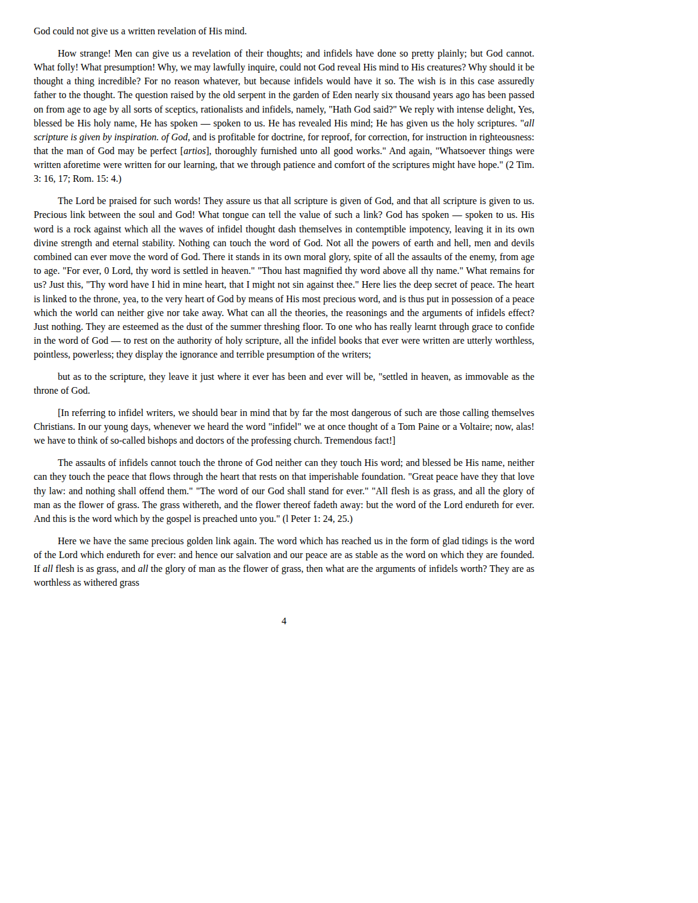God could not give us a written revelation of His mind.
How strange! Men can give us a revelation of their thoughts; and infidels have done so pretty plainly; but God cannot. What folly! What presumption! Why, we may lawfully inquire, could not God reveal His mind to His creatures? Why should it be thought a thing incredible? For no reason whatever, but because infidels would have it so. The wish is in this case assuredly father to the thought. The question raised by the old serpent in the garden of Eden nearly six thousand years ago has been passed on from age to age by all sorts of sceptics, rationalists and infidels, namely, "Hath God said?" We reply with intense delight, Yes, blessed be His holy name, He has spoken — spoken to us. He has revealed His mind; He has given us the holy scriptures. "all scripture is given by inspiration. of God, and is profitable for doctrine, for reproof, for correction, for instruction in righteousness: that the man of God may be perfect [artios], thoroughly furnished unto all good works." And again, "Whatsoever things were written aforetime were written for our learning, that we through patience and comfort of the scriptures might have hope." (2 Tim. 3: 16, 17; Rom. 15: 4.)
The Lord be praised for such words! They assure us that all scripture is given of God, and that all scripture is given to us. Precious link between the soul and God! What tongue can tell the value of such a link? God has spoken — spoken to us. His word is a rock against which all the waves of infidel thought dash themselves in contemptible impotency, leaving it in its own divine strength and eternal stability. Nothing can touch the word of God. Not all the powers of earth and hell, men and devils combined can ever move the word of God. There it stands in its own moral glory, spite of all the assaults of the enemy, from age to age. "For ever, 0 Lord, thy word is settled in heaven." "Thou hast magnified thy word above all thy name." What remains for us? Just this, "Thy word have I hid in mine heart, that I might not sin against thee." Here lies the deep secret of peace. The heart is linked to the throne, yea, to the very heart of God by means of His most precious word, and is thus put in possession of a peace which the world can neither give nor take away. What can all the theories, the reasonings and the arguments of infidels effect? Just nothing. They are esteemed as the dust of the summer threshing floor. To one who has really learnt through grace to confide in the word of God — to rest on the authority of holy scripture, all the infidel books that ever were written are utterly worthless, pointless, powerless; they display the ignorance and terrible presumption of the writers;
but as to the scripture, they leave it just where it ever has been and ever will be, "settled in heaven, as immovable as the throne of God.
[In referring to infidel writers, we should bear in mind that by far the most dangerous of such are those calling themselves Christians. In our young days, whenever we heard the word "infidel" we at once thought of a Tom Paine or a Voltaire; now, alas! we have to think of so-called bishops and doctors of the professing church. Tremendous fact!]
The assaults of infidels cannot touch the throne of God neither can they touch His word; and blessed be His name, neither can they touch the peace that flows through the heart that rests on that imperishable foundation. "Great peace have they that love thy law: and nothing shall offend them." "The word of our God shall stand for ever." "All flesh is as grass, and all the glory of man as the flower of grass. The grass withereth, and the flower thereof fadeth away: but the word of the Lord endureth for ever. And this is the word which by the gospel is preached unto you." (l Peter 1: 24, 25.)
Here we have the same precious golden link again. The word which has reached us in the form of glad tidings is the word of the Lord which endureth for ever: and hence our salvation and our peace are as stable as the word on which they are founded. If all flesh is as grass, and all the glory of man as the flower of grass, then what are the arguments of infidels worth? They are as worthless as withered grass
4